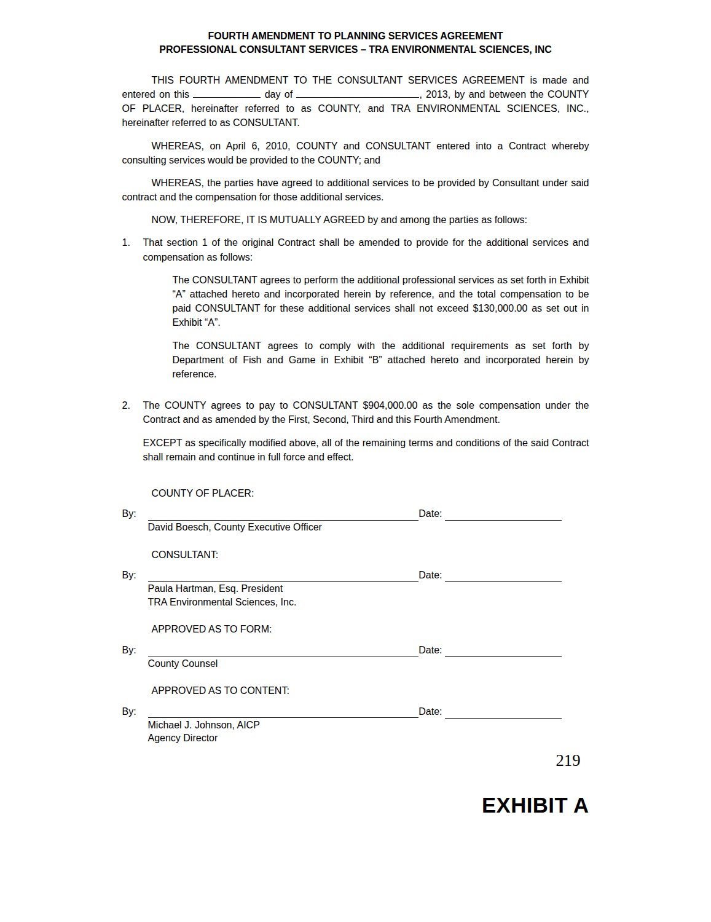FOURTH AMENDMENT TO PLANNING SERVICES AGREEMENT PROFESSIONAL CONSULTANT SERVICES – TRA ENVIRONMENTAL SCIENCES, INC
THIS FOURTH AMENDMENT TO THE CONSULTANT SERVICES AGREEMENT is made and entered on this day of , 2013, by and between the COUNTY OF PLACER, hereinafter referred to as COUNTY, and TRA ENVIRONMENTAL SCIENCES, INC., hereinafter referred to as CONSULTANT.
WHEREAS, on April 6, 2010, COUNTY and CONSULTANT entered into a Contract whereby consulting services would be provided to the COUNTY; and
WHEREAS, the parties have agreed to additional services to be provided by Consultant under said contract and the compensation for those additional services.
NOW, THEREFORE, IT IS MUTUALLY AGREED by and among the parties as follows:
1.
That section 1 of the original Contract shall be amended to provide for the additional services and compensation as follows:
The CONSULTANT agrees to perform the additional professional services as set forth in Exhibit “A” attached hereto and incorporated herein by reference, and the total compensation to be paid CONSULTANT for these additional services shall not exceed $130,000.00 as set out in Exhibit “A”.
The CONSULTANT agrees to comply with the additional requirements as set forth by Department of Fish and Game in Exhibit “B” attached hereto and incorporated herein by reference.
2.
The COUNTY agrees to pay to CONSULTANT $904,000.00 as the sole compensation under the Contract and as amended by the First, Second, Third and this Fourth Amendment.
EXCEPT as specifically modified above, all of the remaining terms and conditions of the said Contract shall remain and continue in full force and effect.
COUNTY OF PLACER:
| By: | | Date: |
| | David Boesch, County Executive Officer | |
CONSULTANT:
| By: | | Date: |
| | Paula Hartman, Esq. President TRA Environmental Sciences, Inc. | |
APPROVED AS TO FORM:
| By: | | Date: |
| | County Counsel | |
APPROVED AS TO CONTENT:
| By: | | Date: |
| | Michael J. Johnson, AICP Agency Director | |
219
EXHIBIT A